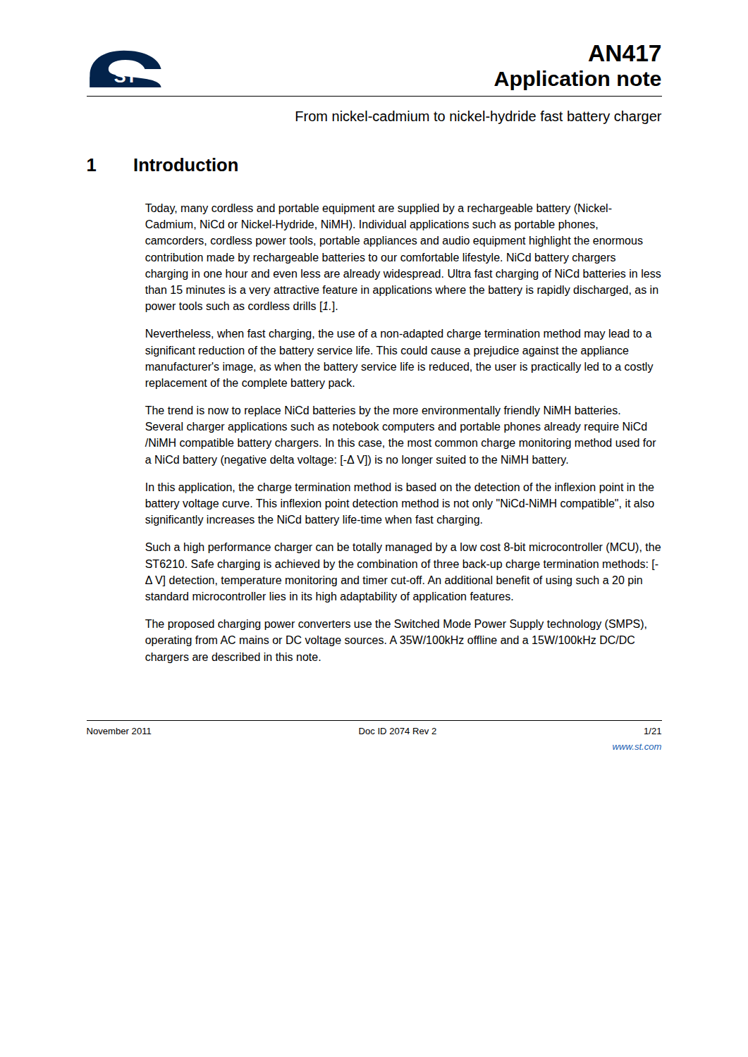ST ST
AN417
Application note
From nickel-cadmium to nickel-hydride fast battery charger
1 Introduction
Today, many cordless and portable equipment are supplied by a rechargeable battery (Nickel-Cadmium, NiCd or Nickel-Hydride, NiMH). Individual applications such as portable phones, camcorders, cordless power tools, portable appliances and audio equipment highlight the enormous contribution made by rechargeable batteries to our comfortable lifestyle. NiCd battery chargers charging in one hour and even less are already widespread. Ultra fast charging of NiCd batteries in less than 15 minutes is a very attractive feature in applications where the battery is rapidly discharged, as in power tools such as cordless drills [1.].
Nevertheless, when fast charging, the use of a non-adapted charge termination method may lead to a significant reduction of the battery service life. This could cause a prejudice against the appliance manufacturer's image, as when the battery service life is reduced, the user is practically led to a costly replacement of the complete battery pack.
The trend is now to replace NiCd batteries by the more environmentally friendly NiMH batteries. Several charger applications such as notebook computers and portable phones already require NiCd /NiMH compatible battery chargers. In this case, the most common charge monitoring method used for a NiCd battery (negative delta voltage: [-Δ V]) is no longer suited to the NiMH battery.
In this application, the charge termination method is based on the detection of the inflexion point in the battery voltage curve. This inflexion point detection method is not only "NiCd-NiMH compatible", it also significantly increases the NiCd battery life-time when fast charging.
Such a high performance charger can be totally managed by a low cost 8-bit microcontroller (MCU), the ST6210. Safe charging is achieved by the combination of three back-up charge termination methods: [-Δ V] detection, temperature monitoring and timer cut-off. An additional benefit of using such a 20 pin standard microcontroller lies in its high adaptability of application features.
The proposed charging power converters use the Switched Mode Power Supply technology (SMPS), operating from AC mains or DC voltage sources. A 35W/100kHz offline and a 15W/100kHz DC/DC chargers are described in this note.
November 2011 Doc ID 2074 Rev 2 1/21
www.st.com